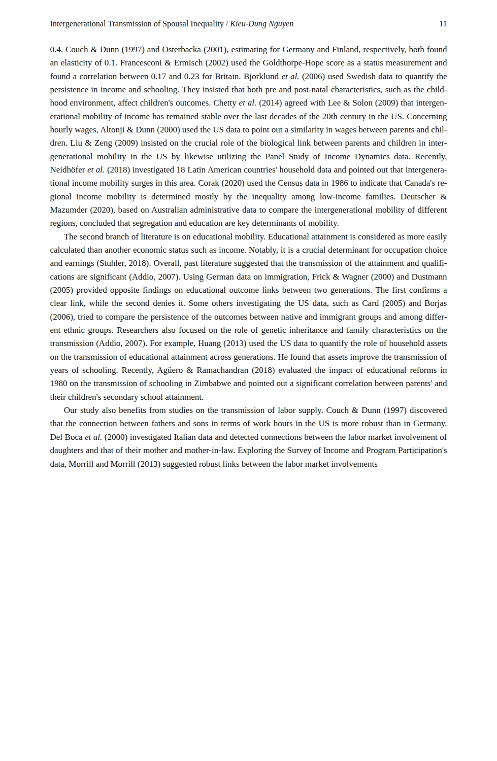Intergenerational Transmission of Spousal Inequality / Kieu-Dung Nguyen 11
0.4. Couch & Dunn (1997) and Osterbacka (2001), estimating for Germany and Finland, respectively, both found an elasticity of 0.1. Francesconi & Ermisch (2002) used the Goldthorpe-Hope score as a status measurement and found a correlation between 0.17 and 0.23 for Britain. Bjorklund et al. (2006) used Swedish data to quantify the persistence in income and schooling. They insisted that both pre and post-natal characteristics, such as the childhood environment, affect children's outcomes. Chetty et al. (2014) agreed with Lee & Solon (2009) that intergenerational mobility of income has remained stable over the last decades of the 20th century in the US. Concerning hourly wages, Altonji & Dunn (2000) used the US data to point out a similarity in wages between parents and children. Liu & Zeng (2009) insisted on the crucial role of the biological link between parents and children in intergenerational mobility in the US by likewise utilizing the Panel Study of Income Dynamics data. Recently, Neidhöfer et al. (2018) investigated 18 Latin American countries' household data and pointed out that intergenerational income mobility surges in this area. Corak (2020) used the Census data in 1986 to indicate that Canada's regional income mobility is determined mostly by the inequality among low-income families. Deutscher & Mazumder (2020), based on Australian administrative data to compare the intergenerational mobility of different regions, concluded that segregation and education are key determinants of mobility.
The second branch of literature is on educational mobility. Educational attainment is considered as more easily calculated than another economic status such as income. Notably, it is a crucial determinant for occupation choice and earnings (Stuhler, 2018). Overall, past literature suggested that the transmission of the attainment and qualifications are significant (Addio, 2007). Using German data on immigration, Frick & Wagner (2000) and Dustmann (2005) provided opposite findings on educational outcome links between two generations. The first confirms a clear link, while the second denies it. Some others investigating the US data, such as Card (2005) and Borjas (2006), tried to compare the persistence of the outcomes between native and immigrant groups and among different ethnic groups. Researchers also focused on the role of genetic inheritance and family characteristics on the transmission (Addio, 2007). For example, Huang (2013) used the US data to quantify the role of household assets on the transmission of educational attainment across generations. He found that assets improve the transmission of years of schooling. Recently, Agüero & Ramachandran (2018) evaluated the impact of educational reforms in 1980 on the transmission of schooling in Zimbabwe and pointed out a significant correlation between parents' and their children's secondary school attainment.
Our study also benefits from studies on the transmission of labor supply. Couch & Dunn (1997) discovered that the connection between fathers and sons in terms of work hours in the US is more robust than in Germany. Del Boca et al. (2000) investigated Italian data and detected connections between the labor market involvement of daughters and that of their mother and mother-in-law. Exploring the Survey of Income and Program Participation's data, Morrill and Morrill (2013) suggested robust links between the labor market involvements